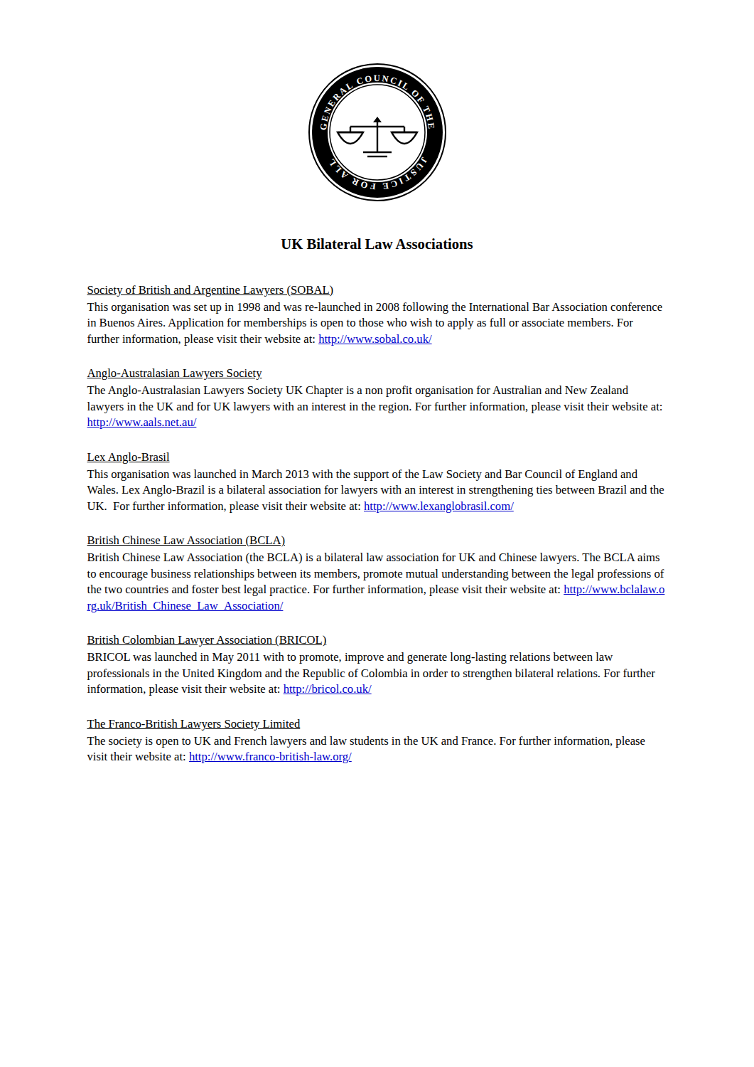THE GENERAL COUNCIL OF THE BAR JUSTICE FOR ALL
UK Bilateral Law Associations
Society of British and Argentine Lawyers (SOBAL)
This organisation was set up in 1998 and was re-launched in 2008 following the International Bar Association conference in Buenos Aires. Application for memberships is open to those who wish to apply as full or associate members. For further information, please visit their website at: http://www.sobal.co.uk/
Anglo-Australasian Lawyers Society
The Anglo-Australasian Lawyers Society UK Chapter is a non profit organisation for Australian and New Zealand lawyers in the UK and for UK lawyers with an interest in the region. For further information, please visit their website at: http://www.aals.net.au/
Lex Anglo-Brasil
This organisation was launched in March 2013 with the support of the Law Society and Bar Council of England and Wales. Lex Anglo-Brazil is a bilateral association for lawyers with an interest in strengthening ties between Brazil and the UK. For further information, please visit their website at: http://www.lexanglobrasil.com/
British Chinese Law Association (BCLA)
British Chinese Law Association (the BCLA) is a bilateral law association for UK and Chinese lawyers. The BCLA aims to encourage business relationships between its members, promote mutual understanding between the legal professions of the two countries and foster best legal practice. For further information, please visit their website at: http://www.bclalaw.org.uk/British_Chinese_Law_Association/
British Colombian Lawyer Association (BRICOL)
BRICOL was launched in May 2011 with to promote, improve and generate long-lasting relations between law professionals in the United Kingdom and the Republic of Colombia in order to strengthen bilateral relations. For further information, please visit their website at: http://bricol.co.uk/
The Franco-British Lawyers Society Limited
The society is open to UK and French lawyers and law students in the UK and France. For further information, please visit their website at: http://www.franco-british-law.org/